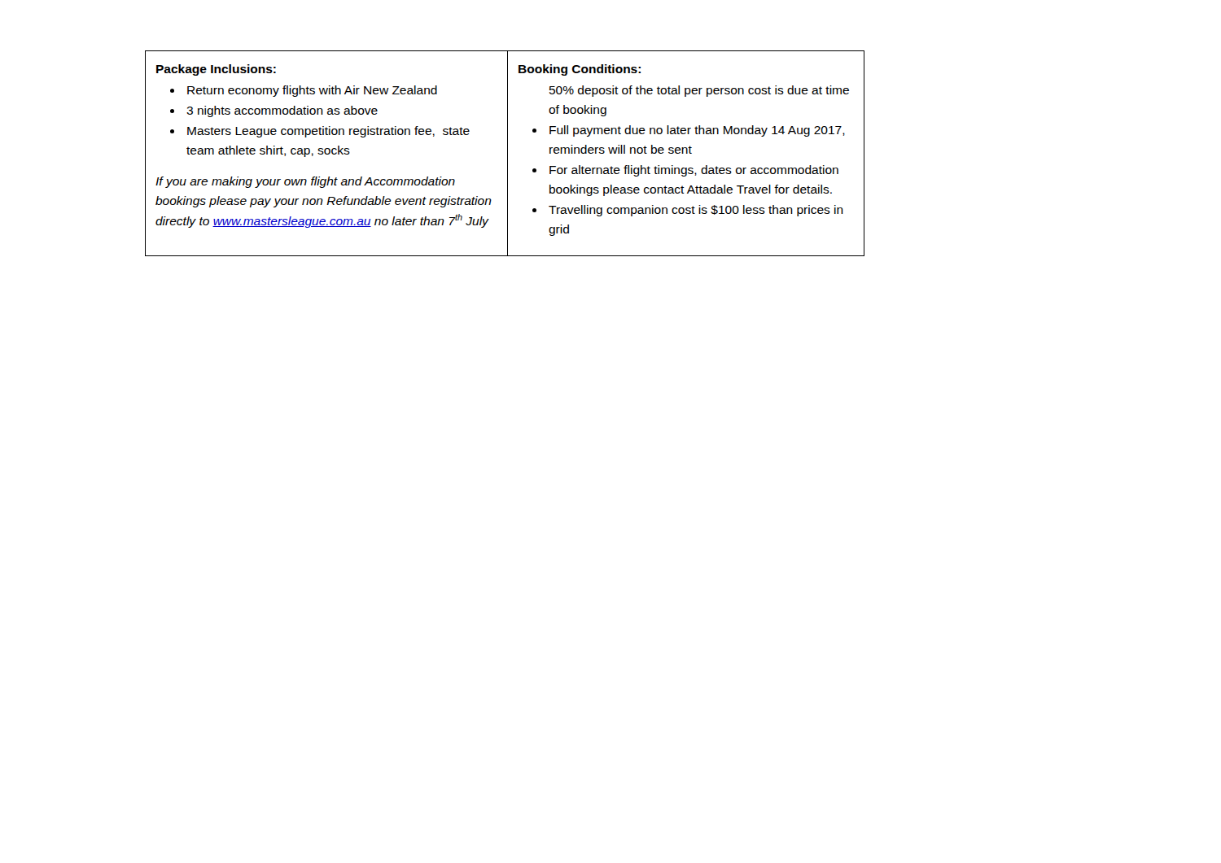| Package Inclusions: Return economy flights with Air New Zealand 3 nights accommodation as above Masters League competition registration fee, state team athlete shirt, cap, socks If you are making your own flight and Accommodation bookings please pay your non Refundable event registration directly to www.mastersleague.com.au no later than 7 th July | Booking Conditions: 50% deposit of the total per person cost is due at time of booking Full payment due no later than Monday 14 Aug 2017, reminders will not be sent For alternate flight timings, dates or accommodation bookings please contact Attadale Travel for details. Travelling companion cost is $100 less than prices in grid |